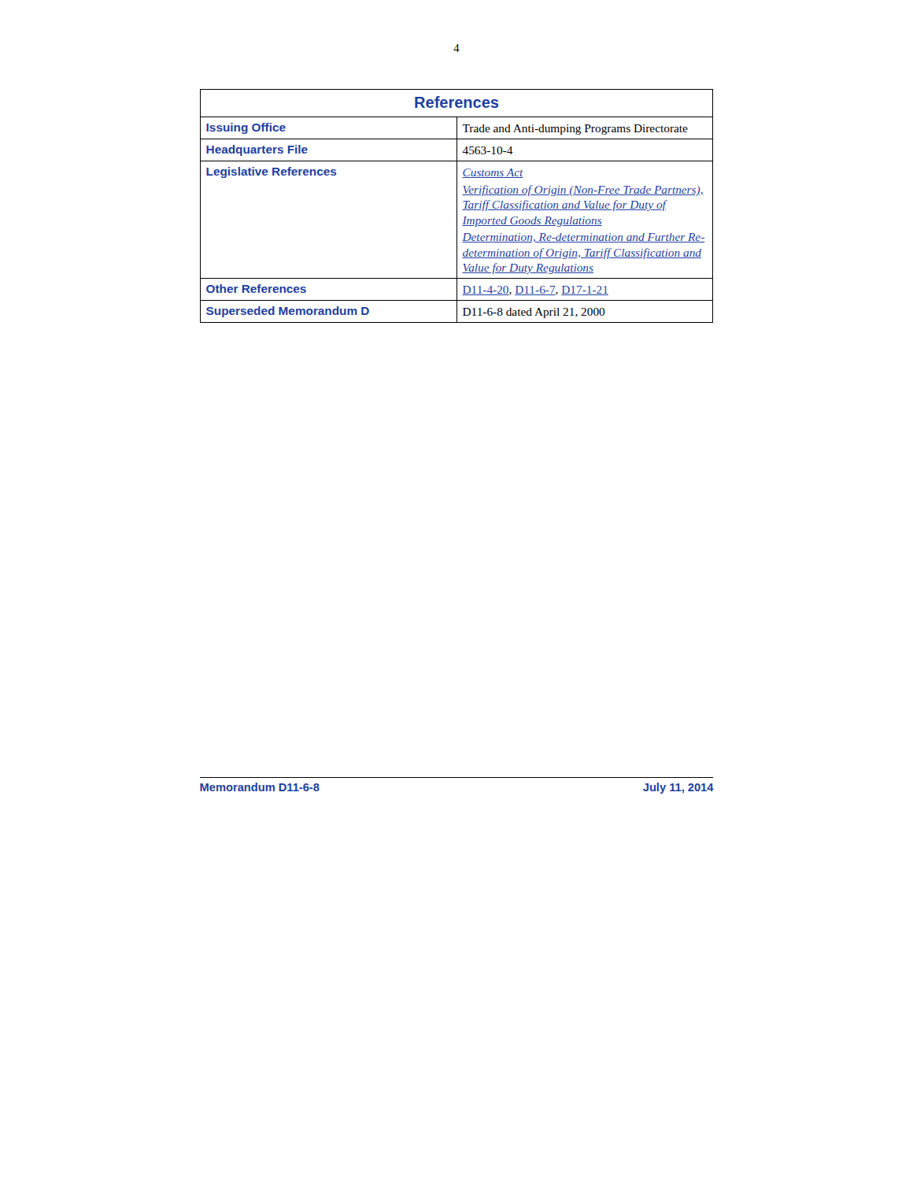4
| References |
| --- |
| Issuing Office | Trade and Anti-dumping Programs Directorate |
| Headquarters File | 4563-10-4 |
| Legislative References | Customs Act Verification of Origin (Non-Free Trade Partners), Tariff Classification and Value for Duty of Imported Goods Regulations Determination, Re-determination and Further Re-determination of Origin, Tariff Classification and Value for Duty Regulations |
| Other References | D11-4-20 , D11-6-7 , D17-1-21 |
| Superseded Memorandum D | D11-6-8 dated April 21, 2000 |
Memorandum D11-6-8 July 11, 2014